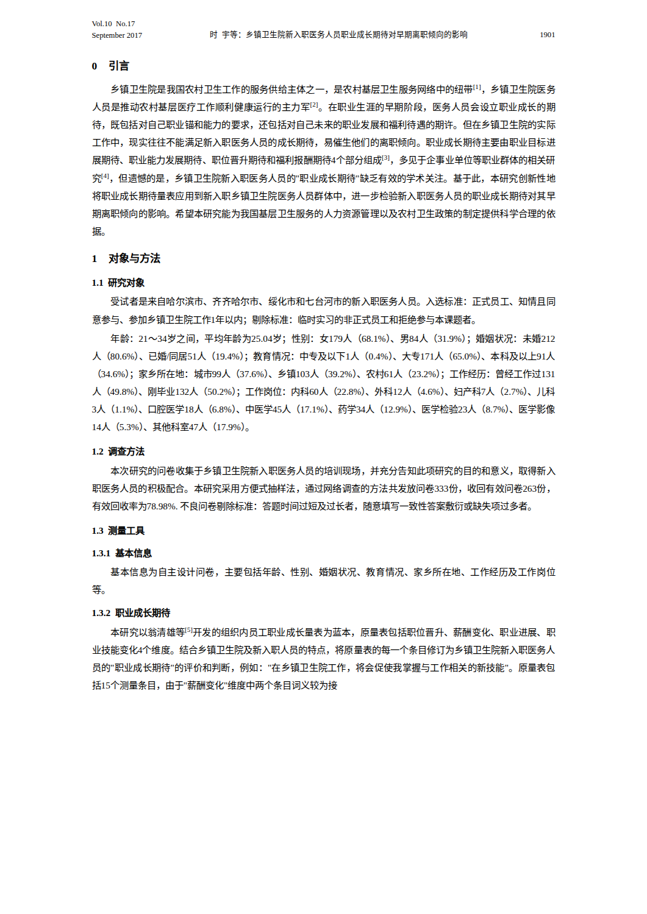Vol.10 No.17
September 2017
时 宇等：乡镇卫生院新入职医务人员职业成长期待对早期离职倾向的影响
1901
0引言
乡镇卫生院是我国农村卫生工作的服务供给主体之一，是农村基层卫生服务网络中的纽带[1]，乡镇卫生院医务人员是推动农村基层医疗工作顺利健康运行的主力军[2]。在职业生涯的早期阶段，医务人员会设立职业成长的期待，既包括对自己职业锚和能力的要求，还包括对自己未来的职业发展和福利待遇的期许。但在乡镇卫生院的实际工作中，现实往往不能满足新入职医务人员的成长期待，易催生他们的离职倾向。职业成长期待主要由职业目标进展期待、职业能力发展期待、职位晋升期待和福利报酬期待4个部分组成[3]，多见于企事业单位等职业群体的相关研究[4]，但遗憾的是，乡镇卫生院新入职医务人员的"职业成长期待"缺乏有效的学术关注。基于此，本研究创新性地将职业成长期待量表应用到新入职乡镇卫生院医务人员群体中，进一步检验新入职医务人员的职业成长期待对其早期离职倾向的影响。希望本研究能为我国基层卫生服务的人力资源管理以及农村卫生政策的制定提供科学合理的依据。
1对象与方法
1.1 研究对象
受试者是来自哈尔滨市、齐齐哈尔市、绥化市和七台河市的新入职医务人员。入选标准：正式员工、知情且同意参与、参加乡镇卫生院工作1年以内；剔除标准：临时实习的非正式员工和拒绝参与本课题者。
年龄：21～34岁之间，平均年龄为25.04岁；性别：女179人（68.1%）、男84人（31.9%）；婚姻状况：未婚212人（80.6%）、已婚/同居51人（19.4%）；教育情况：中专及以下1人（0.4%）、大专171人（65.0%）、本科及以上91人（34.6%）；家乡所在地：城市99人（37.6%）、乡镇103人（39.2%）、农村61人（23.2%）；工作经历：曾经工作过131人（49.8%）、刚毕业132人（50.2%）；工作岗位：内科60人（22.8%）、外科12人（4.6%）、妇产科7人（2.7%）、儿科3人（1.1%）、口腔医学18人（6.8%）、中医学45人（17.1%）、药学34人（12.9%）、医学检验23人（8.7%）、医学影像14人（5.3%）、其他科室47人（17.9%）。
1.2 调查方法
本次研究的问卷收集于乡镇卫生院新入职医务人员的培训现场，并充分告知此项研究的目的和意义，取得新入职医务人员的积极配合。本研究采用方便式抽样法，通过网络调查的方法共发放问卷333份，收回有效问卷263份，有效回收率为78.98%. 不良问卷剔除标准：答题时间过短及过长者，随意填写一致性答案敷衍或缺失项过多者。
1.3 测量工具
1.3.1 基本信息
基本信息为自主设计问卷，主要包括年龄、性别、婚姻状况、教育情况、家乡所在地、工作经历及工作岗位等。
1.3.2 职业成长期待
本研究以翁清雄等[5]开发的组织内员工职业成长量表为蓝本，原量表包括职位晋升、薪酬变化、职业进展、职业技能变化4个维度。结合乡镇卫生院及新入职人员的特点，将原量表的每一个条目修订为乡镇卫生院新入职医务人员的"职业成长期待"的评价和判断，例如："在乡镇卫生院工作，将会促使我掌握与工作相关的新技能"。原量表包括15个测量条目，由于"薪酬变化"维度中两个条目词义较为接